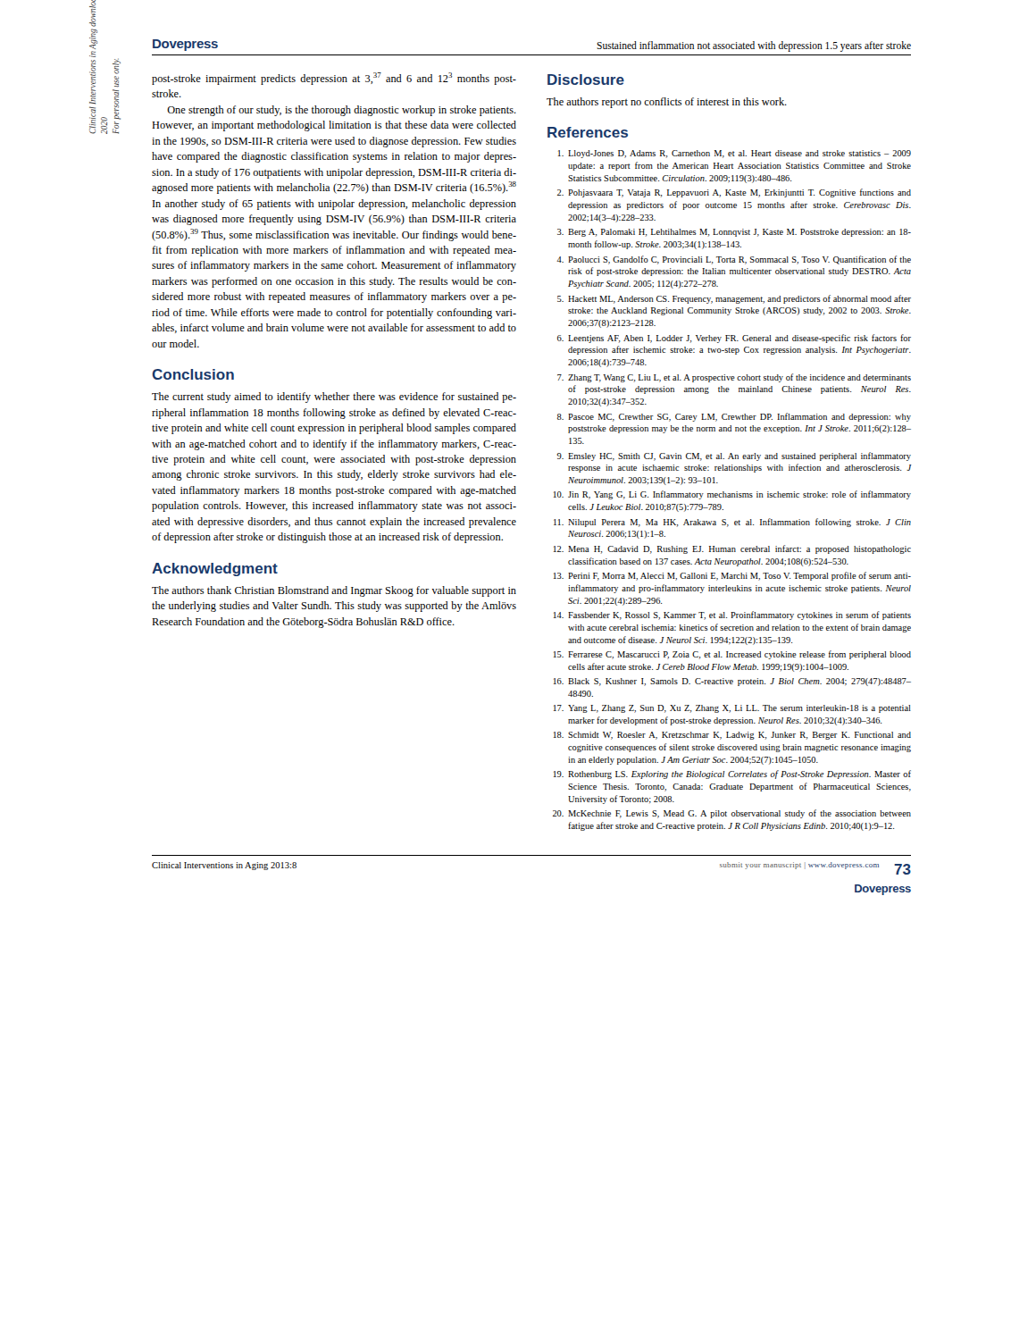Clinical Interventions in Aging downloaded from https://www.dovepress.com/ by 140.159.2.226 on 25-Mar-2020
For personal use only.
Dovepress
Sustained inflammation not associated with depression 1.5 years after stroke
post-stroke impairment predicts depression at 3,37 and 6 and 123 months post-stroke.
One strength of our study, is the thorough diagnostic workup in stroke patients. However, an important methodological limitation is that these data were collected in the 1990s, so DSM-III-R criteria were used to diagnose depression. Few studies have compared the diagnostic classification systems in relation to major depression. In a study of 176 outpatients with unipolar depression, DSM-III-R criteria diagnosed more patients with melancholia (22.7%) than DSM-IV criteria (16.5%).38 In another study of 65 patients with unipolar depression, melancholic depression was diagnosed more frequently using DSM-IV (56.9%) than DSM-III-R criteria (50.8%).39 Thus, some misclassification was inevitable. Our findings would benefit from replication with more markers of inflammation and with repeated measures of inflammatory markers in the same cohort. Measurement of inflammatory markers was performed on one occasion in this study. The results would be considered more robust with repeated measures of inflammatory markers over a period of time. While efforts were made to control for potentially confounding variables, infarct volume and brain volume were not available for assessment to add to our model.
Conclusion
The current study aimed to identify whether there was evidence for sustained peripheral inflammation 18 months following stroke as defined by elevated C-reactive protein and white cell count expression in peripheral blood samples compared with an age-matched cohort and to identify if the inflammatory markers, C-reactive protein and white cell count, were associated with post-stroke depression among chronic stroke survivors. In this study, elderly stroke survivors had elevated inflammatory markers 18 months post-stroke compared with age-matched population controls. However, this increased inflammatory state was not associated with depressive disorders, and thus cannot explain the increased prevalence of depression after stroke or distinguish those at an increased risk of depression.
Acknowledgment
The authors thank Christian Blomstrand and Ingmar Skoog for valuable support in the underlying studies and Valter Sundh. This study was supported by the Amlövs Research Foundation and the Göteborg-Södra Bohuslän R&D office.
Disclosure
The authors report no conflicts of interest in this work.
References
Lloyd-Jones D, Adams R, Carnethon M, et al. Heart disease and stroke statistics – 2009 update: a report from the American Heart Association Statistics Committee and Stroke Statistics Subcommittee. Circulation. 2009;119(3):480–486.
Pohjasvaara T, Vataja R, Leppavuori A, Kaste M, Erkinjuntti T. Cognitive functions and depression as predictors of poor outcome 15 months after stroke. Cerebrovasc Dis. 2002;14(3–4):228–233.
Berg A, Palomaki H, Lehtihalmes M, Lonnqvist J, Kaste M. Poststroke depression: an 18-month follow-up. Stroke. 2003;34(1):138–143.
Paolucci S, Gandolfo C, Provinciali L, Torta R, Sommacal S, Toso V. Quantification of the risk of post-stroke depression: the Italian multicenter observational study DESTRO. Acta Psychiatr Scand. 2005; 112(4):272–278.
Hackett ML, Anderson CS. Frequency, management, and predictors of abnormal mood after stroke: the Auckland Regional Community Stroke (ARCOS) study, 2002 to 2003. Stroke. 2006;37(8):2123–2128.
Leentjens AF, Aben I, Lodder J, Verhey FR. General and disease-specific risk factors for depression after ischemic stroke: a two-step Cox regression analysis. Int Psychogeriatr. 2006;18(4):739–748.
Zhang T, Wang C, Liu L, et al. A prospective cohort study of the incidence and determinants of post-stroke depression among the mainland Chinese patients. Neurol Res. 2010;32(4):347–352.
Pascoe MC, Crewther SG, Carey LM, Crewther DP. Inflammation and depression: why poststroke depression may be the norm and not the exception. Int J Stroke. 2011;6(2):128–135.
Emsley HC, Smith CJ, Gavin CM, et al. An early and sustained peripheral inflammatory response in acute ischaemic stroke: relationships with infection and atherosclerosis. J Neuroimmunol. 2003;139(1–2): 93–101.
Jin R, Yang G, Li G. Inflammatory mechanisms in ischemic stroke: role of inflammatory cells. J Leukoc Biol. 2010;87(5):779–789.
Nilupul Perera M, Ma HK, Arakawa S, et al. Inflammation following stroke. J Clin Neurosci. 2006;13(1):1–8.
Mena H, Cadavid D, Rushing EJ. Human cerebral infarct: a proposed histopathologic classification based on 137 cases. Acta Neuropathol. 2004;108(6):524–530.
Perini F, Morra M, Alecci M, Galloni E, Marchi M, Toso V. Temporal profile of serum anti-inflammatory and pro-inflammatory interleukins in acute ischemic stroke patients. Neurol Sci. 2001;22(4):289–296.
Fassbender K, Rossol S, Kammer T, et al. Proinflammatory cytokines in serum of patients with acute cerebral ischemia: kinetics of secretion and relation to the extent of brain damage and outcome of disease. J Neurol Sci. 1994;122(2):135–139.
Ferrarese C, Mascarucci P, Zoia C, et al. Increased cytokine release from peripheral blood cells after acute stroke. J Cereb Blood Flow Metab. 1999;19(9):1004–1009.
Black S, Kushner I, Samols D. C-reactive protein. J Biol Chem. 2004; 279(47):48487–48490.
Yang L, Zhang Z, Sun D, Xu Z, Zhang X, Li LL. The serum interleukin-18 is a potential marker for development of post-stroke depression. Neurol Res. 2010;32(4):340–346.
Schmidt W, Roesler A, Kretzschmar K, Ladwig K, Junker R, Berger K. Functional and cognitive consequences of silent stroke discovered using brain magnetic resonance imaging in an elderly population. J Am Geriatr Soc. 2004;52(7):1045–1050.
Rothenburg LS. Exploring the Biological Correlates of Post-Stroke Depression. Master of Science Thesis. Toronto, Canada: Graduate Department of Pharmaceutical Sciences, University of Toronto; 2008.
McKechnie F, Lewis S, Mead G. A pilot observational study of the association between fatigue after stroke and C-reactive protein. J R Coll Physicians Edinb. 2010;40(1):9–12.
Clinical Interventions in Aging 2013:8
submit your manuscript | www.dovepress.com 73
Dovepress